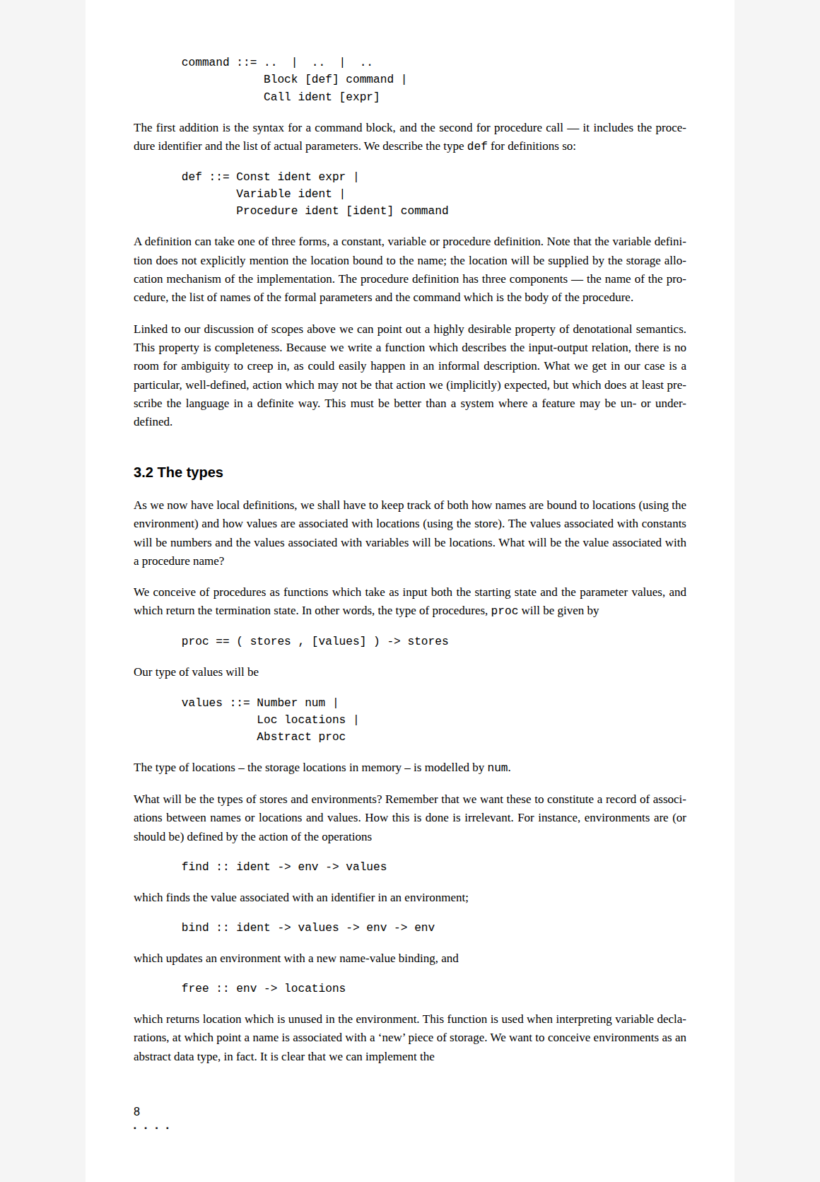command ::= ..  |  ..  |  ..
            Block [def] command |
            Call ident [expr]
The first addition is the syntax for a command block, and the second for procedure call — it includes the procedure identifier and the list of actual parameters. We describe the type def for definitions so:
def ::= Const ident expr |
        Variable ident |
        Procedure ident [ident] command
A definition can take one of three forms, a constant, variable or procedure definition. Note that the variable definition does not explicitly mention the location bound to the name; the location will be supplied by the storage allocation mechanism of the implementation. The procedure definition has three components — the name of the procedure, the list of names of the formal parameters and the command which is the body of the procedure.
Linked to our discussion of scopes above we can point out a highly desirable property of denotational semantics. This property is completeness. Because we write a function which describes the input-output relation, there is no room for ambiguity to creep in, as could easily happen in an informal description. What we get in our case is a particular, well-defined, action which may not be that action we (implicitly) expected, but which does at least prescribe the language in a definite way. This must be better than a system where a feature may be un- or under-defined.
3.2 The types
As we now have local definitions, we shall have to keep track of both how names are bound to locations (using the environment) and how values are associated with locations (using the store). The values associated with constants will be numbers and the values associated with variables will be locations. What will be the value associated with a procedure name?
We conceive of procedures as functions which take as input both the starting state and the parameter values, and which return the termination state. In other words, the type of procedures, proc will be given by
proc == ( stores , [values] ) -> stores
Our type of values will be
values ::= Number num |
           Loc locations |
           Abstract proc
The type of locations – the storage locations in memory – is modelled by num.
What will be the types of stores and environments? Remember that we want these to constitute a record of associations between names or locations and values. How this is done is irrelevant. For instance, environments are (or should be) defined by the action of the operations
find :: ident -> env -> values
which finds the value associated with an identifier in an environment;
bind :: ident -> values -> env -> env
which updates an environment with a new name-value binding, and
free :: env -> locations
which returns location which is unused in the environment. This function is used when interpreting variable declarations, at which point a name is associated with a ‘new’ piece of storage. We want to conceive environments as an abstract data type, in fact. It is clear that we can implement the
8
▪ ▪ ▪ ▪